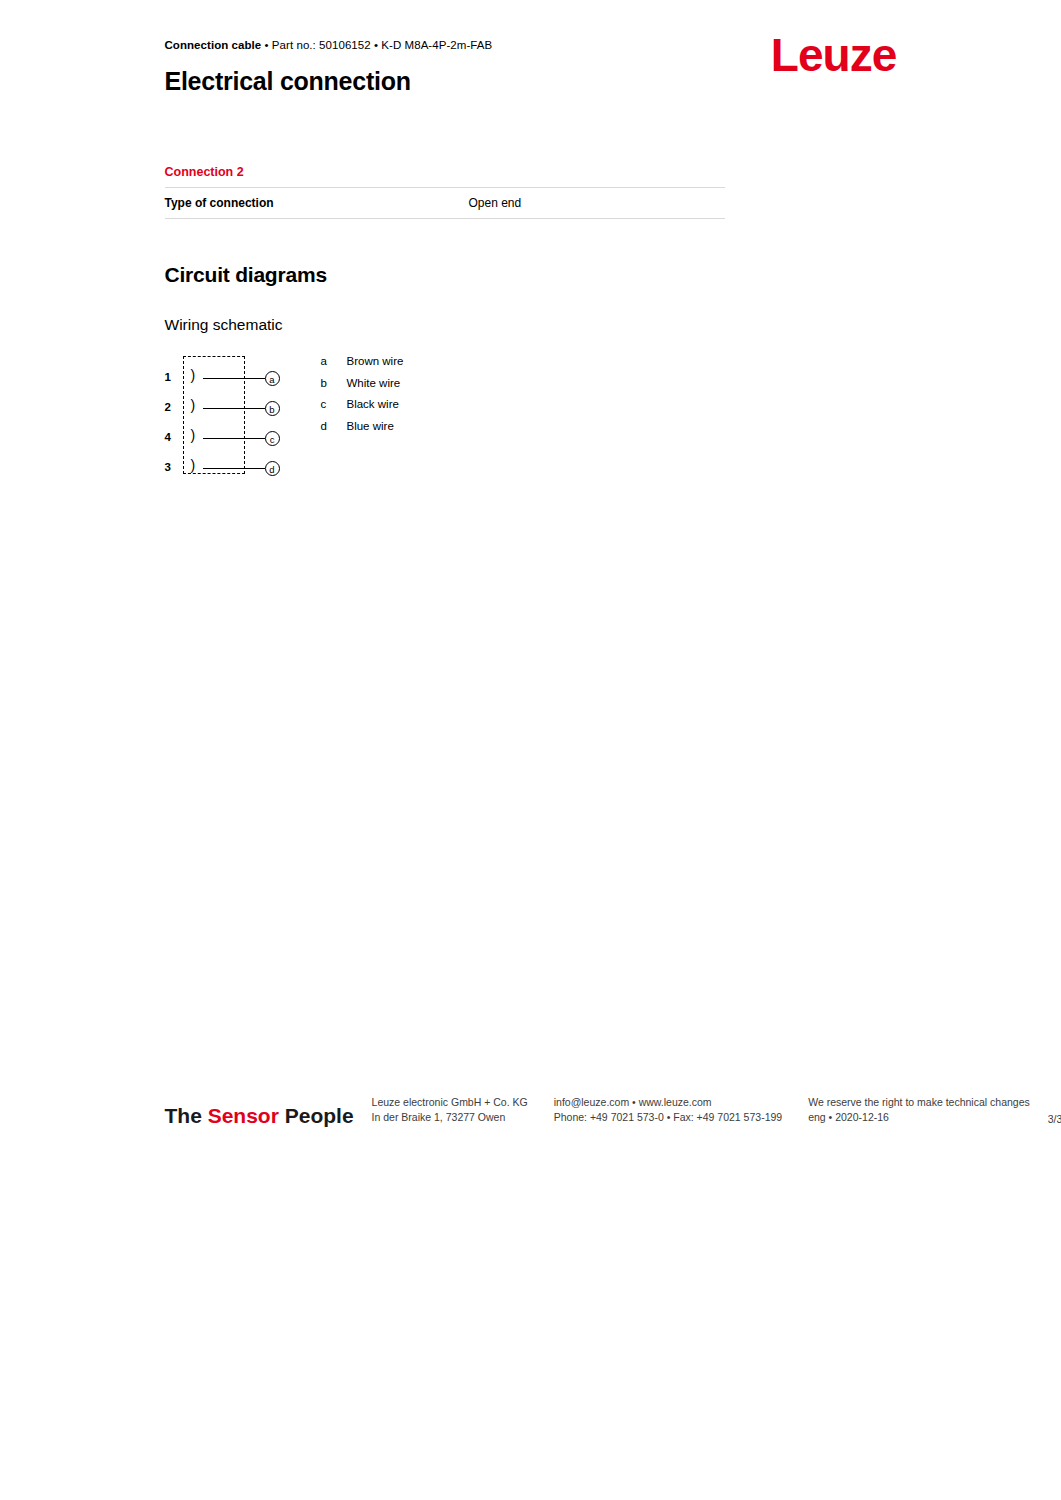Leuze
Connection cable • Part no.: 50106152 • K-D M8A-4P-2m-FAB
Electrical connection
Connection 2
| Type of connection | Open end |
Circuit diagrams
Wiring schematic
1 ) a
2 ) b
4 ) c
3 ) d
| a | Brown wire |
| b | White wire |
| c | Black wire |
| d | Blue wire |
The Sensor People
Leuze electronic GmbH + Co. KG
In der Braike 1, 73277 Owen
info@leuze.com • www.leuze.com
Phone: +49 7021 573-0 • Fax: +49 7021 573-199
We reserve the right to make technical changes
eng • 2020-12-16
3/3